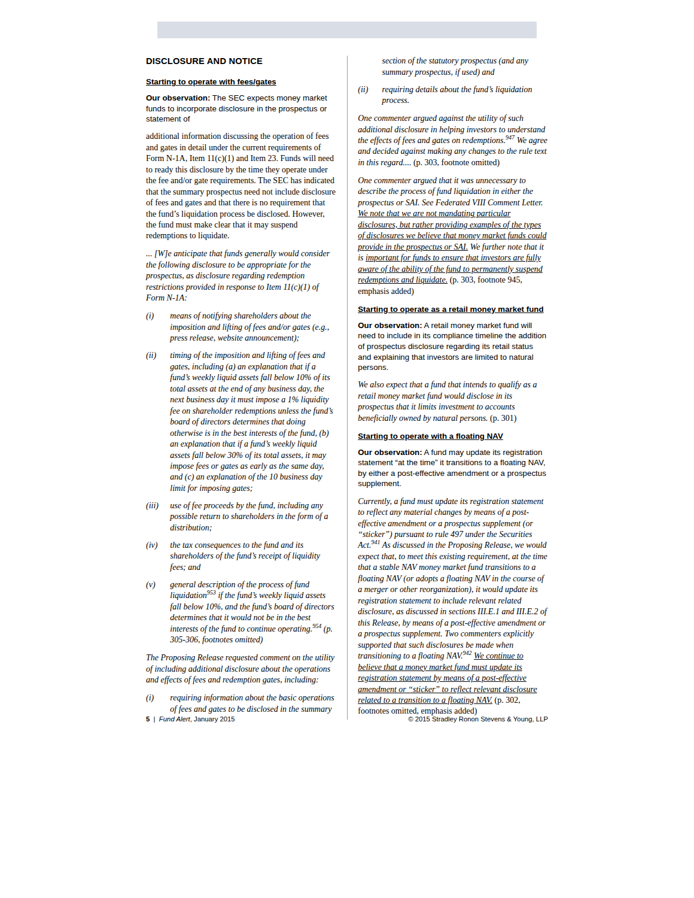DISCLOSURE AND NOTICE
Starting to operate with fees/gates
Our observation: The SEC expects money market funds to incorporate disclosure in the prospectus or statement of
additional information discussing the operation of fees and gates in detail under the current requirements of Form N-1A, Item 11(c)(1) and Item 23. Funds will need to ready this disclosure by the time they operate under the fee and/or gate requirements. The SEC has indicated that the summary prospectus need not include disclosure of fees and gates and that there is no requirement that the fund’s liquidation process be disclosed. However, the fund must make clear that it may suspend redemptions to liquidate.
... [W]e anticipate that funds generally would consider the following disclosure to be appropriate for the prospectus, as disclosure regarding redemption restrictions provided in response to Item 11(c)(1) of Form N-1A:
(i) means of notifying shareholders about the imposition and lifting of fees and/or gates (e.g., press release, website announcement);
(ii) timing of the imposition and lifting of fees and gates, including (a) an explanation that if a fund’s weekly liquid assets fall below 10% of its total assets at the end of any business day, the next business day it must impose a 1% liquidity fee on shareholder redemptions unless the fund’s board of directors determines that doing otherwise is in the best interests of the fund, (b) an explanation that if a fund’s weekly liquid assets fall below 30% of its total assets, it may impose fees or gates as early as the same day, and (c) an explanation of the 10 business day limit for imposing gates;
(iii) use of fee proceeds by the fund, including any possible return to shareholders in the form of a distribution;
(iv) the tax consequences to the fund and its shareholders of the fund’s receipt of liquidity fees; and
(v) general description of the process of fund liquidation953 if the fund’s weekly liquid assets fall below 10%, and the fund’s board of directors determines that it would not be in the best interests of the fund to continue operating.954 (p. 305-306, footnotes omitted)
The Proposing Release requested comment on the utility of including additional disclosure about the operations and effects of fees and redemption gates, including:
(i) requiring information about the basic operations of fees and gates to be disclosed in the summary section of the statutory prospectus (and any summary prospectus, if used) and
(ii) requiring details about the fund’s liquidation process.
One commenter argued against the utility of such additional disclosure in helping investors to understand the effects of fees and gates on redemptions.947 We agree and decided against making any changes to the rule text in this regard.... (p. 303, footnote omitted)
One commenter argued that it was unnecessary to describe the process of fund liquidation in either the prospectus or SAI. See Federated VIII Comment Letter. We note that we are not mandating particular disclosures, but rather providing examples of the types of disclosures we believe that money market funds could provide in the prospectus or SAI. We further note that it is important for funds to ensure that investors are fully aware of the ability of the fund to permanently suspend redemptions and liquidate. (p. 303, footnote 945, emphasis added)
Starting to operate as a retail money market fund
Our observation: A retail money market fund will need to include in its compliance timeline the addition of prospectus disclosure regarding its retail status and explaining that investors are limited to natural persons.
We also expect that a fund that intends to qualify as a retail money market fund would disclose in its prospectus that it limits investment to accounts beneficially owned by natural persons. (p. 301)
Starting to operate with a floating NAV
Our observation: A fund may update its registration statement “at the time” it transitions to a floating NAV, by either a post-effective amendment or a prospectus supplement.
Currently, a fund must update its registration statement to reflect any material changes by means of a post-effective amendment or a prospectus supplement (or “sticker”) pursuant to rule 497 under the Securities Act.941 As discussed in the Proposing Release, we would expect that, to meet this existing requirement, at the time that a stable NAV money market fund transitions to a floating NAV (or adopts a floating NAV in the course of a merger or other reorganization), it would update its registration statement to include relevant related disclosure, as discussed in sections III.E.1 and III.E.2 of this Release, by means of a post-effective amendment or a prospectus supplement. Two commenters explicitly supported that such disclosures be made when transitioning to a floating NAV.942 We continue to believe that a money market fund must update its registration statement by means of a post-effective amendment or “sticker” to reflect relevant disclosure related to a transition to a floating NAV. (p. 302, footnotes omitted, emphasis added)
5 | Fund Alert, January 2015
© 2015 Stradley Ronon Stevens & Young, LLP